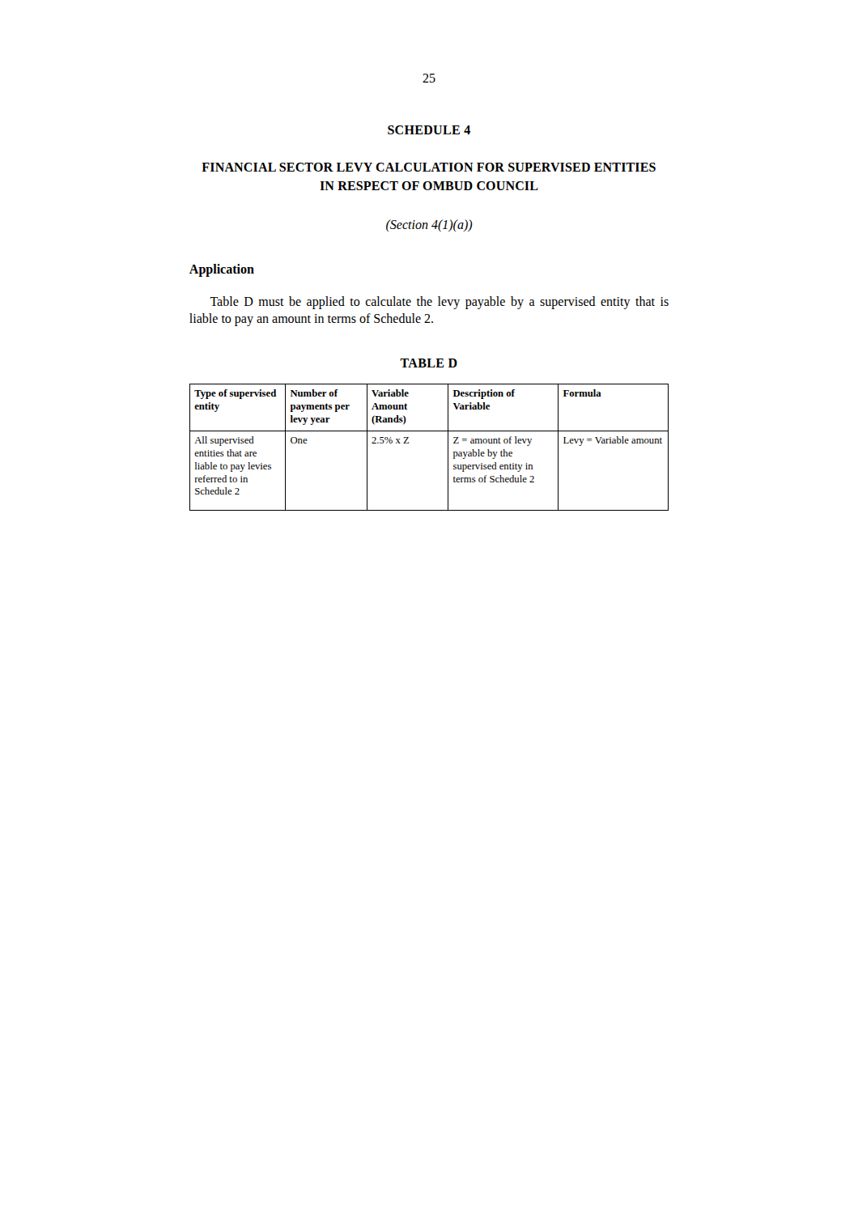25
SCHEDULE 4
FINANCIAL SECTOR LEVY CALCULATION FOR SUPERVISED ENTITIES
IN RESPECT OF OMBUD COUNCIL
(Section 4(1)(a))
Application
Table D must be applied to calculate the levy payable by a supervised entity that is liable to pay an amount in terms of Schedule 2.
TABLE D
| Type of supervised entity | Number of payments per levy year | Variable Amount (Rands) | Description of Variable | Formula |
| --- | --- | --- | --- | --- |
| All supervised entities that are liable to pay levies referred to in Schedule 2 | One | 2.5% x Z | Z = amount of levy payable by the supervised entity in terms of Schedule 2 | Levy = Variable amount |